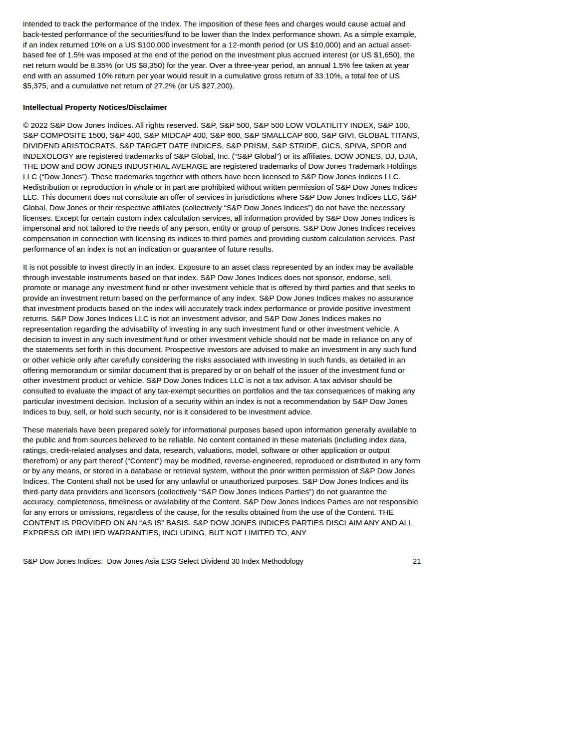intended to track the performance of the Index. The imposition of these fees and charges would cause actual and back-tested performance of the securities/fund to be lower than the Index performance shown. As a simple example, if an index returned 10% on a US $100,000 investment for a 12-month period (or US $10,000) and an actual asset-based fee of 1.5% was imposed at the end of the period on the investment plus accrued interest (or US $1,650), the net return would be 8.35% (or US $8,350) for the year. Over a three-year period, an annual 1.5% fee taken at year end with an assumed 10% return per year would result in a cumulative gross return of 33.10%, a total fee of US $5,375, and a cumulative net return of 27.2% (or US $27,200).
Intellectual Property Notices/Disclaimer
© 2022 S&P Dow Jones Indices. All rights reserved. S&P, S&P 500, S&P 500 LOW VOLATILITY INDEX, S&P 100, S&P COMPOSITE 1500, S&P 400, S&P MIDCAP 400, S&P 600, S&P SMALLCAP 600, S&P GIVI, GLOBAL TITANS, DIVIDEND ARISTOCRATS, S&P TARGET DATE INDICES, S&P PRISM, S&P STRIDE, GICS, SPIVA, SPDR and INDEXOLOGY are registered trademarks of S&P Global, Inc. (“S&P Global”) or its affiliates. DOW JONES, DJ, DJIA, THE DOW and DOW JONES INDUSTRIAL AVERAGE are registered trademarks of Dow Jones Trademark Holdings LLC (“Dow Jones”). These trademarks together with others have been licensed to S&P Dow Jones Indices LLC. Redistribution or reproduction in whole or in part are prohibited without written permission of S&P Dow Jones Indices LLC. This document does not constitute an offer of services in jurisdictions where S&P Dow Jones Indices LLC, S&P Global, Dow Jones or their respective affiliates (collectively “S&P Dow Jones Indices”) do not have the necessary licenses. Except for certain custom index calculation services, all information provided by S&P Dow Jones Indices is impersonal and not tailored to the needs of any person, entity or group of persons. S&P Dow Jones Indices receives compensation in connection with licensing its indices to third parties and providing custom calculation services. Past performance of an index is not an indication or guarantee of future results.
It is not possible to invest directly in an index. Exposure to an asset class represented by an index may be available through investable instruments based on that index. S&P Dow Jones Indices does not sponsor, endorse, sell, promote or manage any investment fund or other investment vehicle that is offered by third parties and that seeks to provide an investment return based on the performance of any index. S&P Dow Jones Indices makes no assurance that investment products based on the index will accurately track index performance or provide positive investment returns. S&P Dow Jones Indices LLC is not an investment advisor, and S&P Dow Jones Indices makes no representation regarding the advisability of investing in any such investment fund or other investment vehicle. A decision to invest in any such investment fund or other investment vehicle should not be made in reliance on any of the statements set forth in this document. Prospective investors are advised to make an investment in any such fund or other vehicle only after carefully considering the risks associated with investing in such funds, as detailed in an offering memorandum or similar document that is prepared by or on behalf of the issuer of the investment fund or other investment product or vehicle. S&P Dow Jones Indices LLC is not a tax advisor. A tax advisor should be consulted to evaluate the impact of any tax-exempt securities on portfolios and the tax consequences of making any particular investment decision. Inclusion of a security within an index is not a recommendation by S&P Dow Jones Indices to buy, sell, or hold such security, nor is it considered to be investment advice.
These materials have been prepared solely for informational purposes based upon information generally available to the public and from sources believed to be reliable. No content contained in these materials (including index data, ratings, credit-related analyses and data, research, valuations, model, software or other application or output therefrom) or any part thereof (“Content”) may be modified, reverse-engineered, reproduced or distributed in any form or by any means, or stored in a database or retrieval system, without the prior written permission of S&P Dow Jones Indices. The Content shall not be used for any unlawful or unauthorized purposes. S&P Dow Jones Indices and its third-party data providers and licensors (collectively “S&P Dow Jones Indices Parties”) do not guarantee the accuracy, completeness, timeliness or availability of the Content. S&P Dow Jones Indices Parties are not responsible for any errors or omissions, regardless of the cause, for the results obtained from the use of the Content. THE CONTENT IS PROVIDED ON AN “AS IS” BASIS. S&P DOW JONES INDICES PARTIES DISCLAIM ANY AND ALL EXPRESS OR IMPLIED WARRANTIES, INCLUDING, BUT NOT LIMITED TO, ANY
S&P Dow Jones Indices: Dow Jones Asia ESG Select Dividend 30 Index Methodology 21